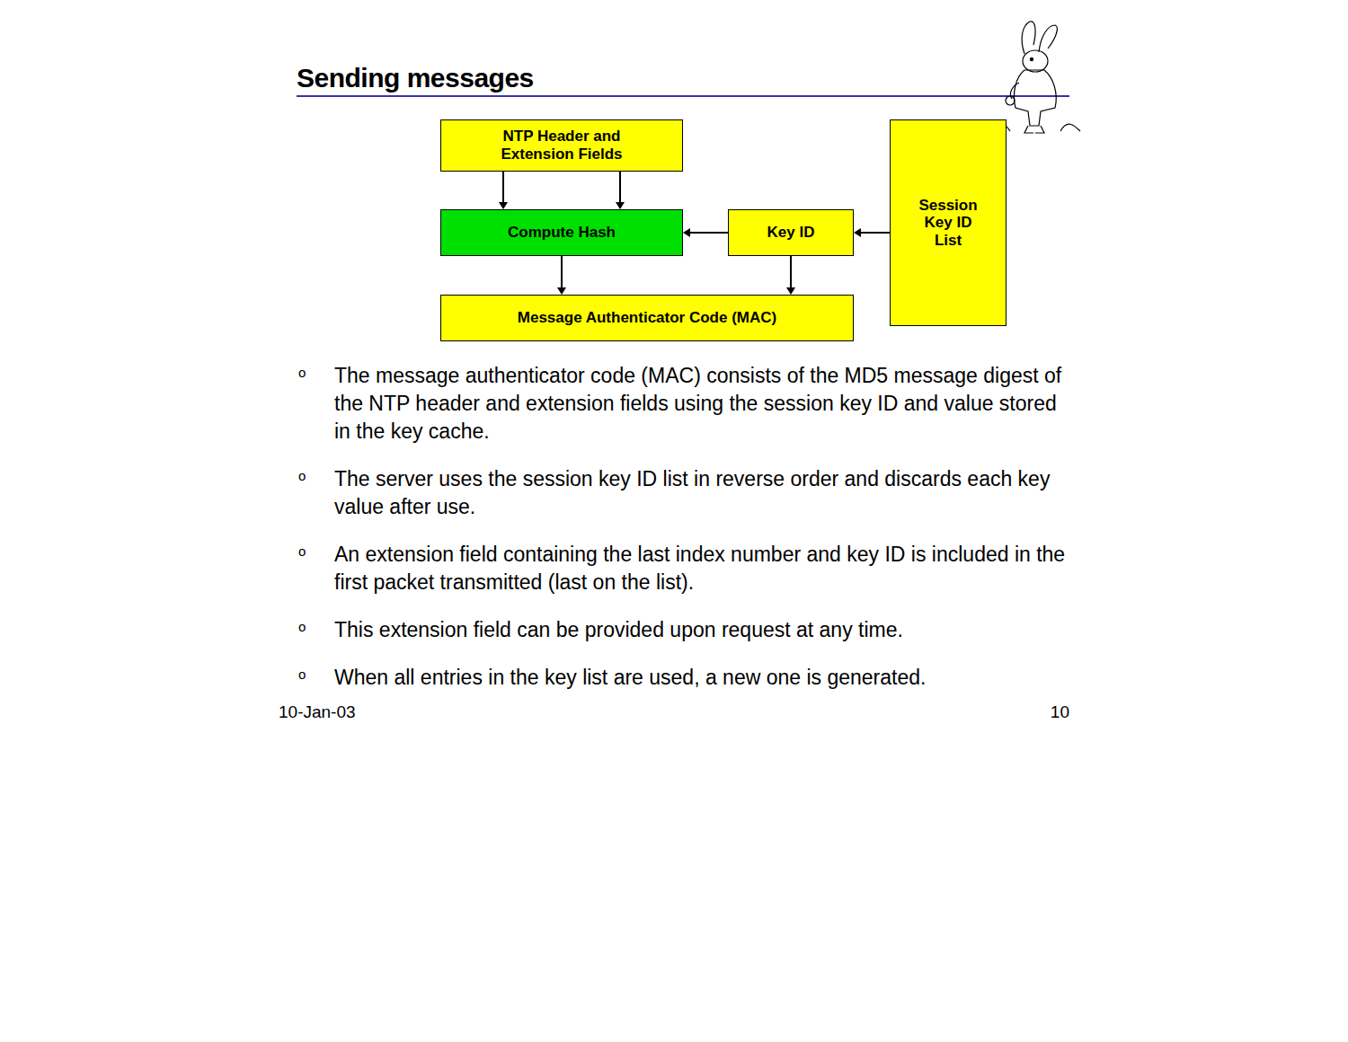Sending messages
NTP Header and
Extension Fields
Compute Hash
Key ID
Session
Key ID
List
Message Authenticator Code (MAC)
The message authenticator code (MAC) consists of the MD5 message digest of the NTP header and extension fields using the session key ID and value stored in the key cache.
The server uses the session key ID list in reverse order and discards each key value after use.
An extension field containing the last index number and key ID is included in the first packet transmitted (last on the list).
This extension field can be provided upon request at any time.
When all entries in the key list are used, a new one is generated.
10-Jan-03 10